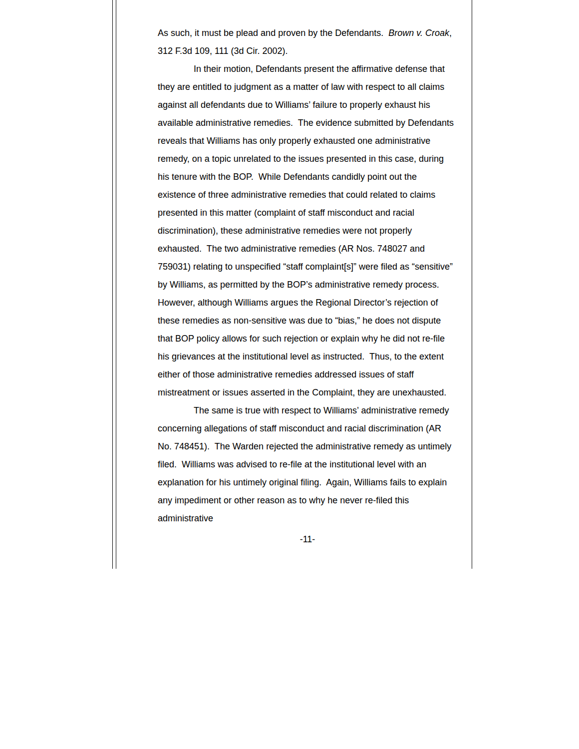As such, it must be plead and proven by the Defendants. Brown v. Croak, 312 F.3d 109, 111 (3d Cir. 2002).
In their motion, Defendants present the affirmative defense that they are entitled to judgment as a matter of law with respect to all claims against all defendants due to Williams’ failure to properly exhaust his available administrative remedies. The evidence submitted by Defendants reveals that Williams has only properly exhausted one administrative remedy, on a topic unrelated to the issues presented in this case, during his tenure with the BOP. While Defendants candidly point out the existence of three administrative remedies that could related to claims presented in this matter (complaint of staff misconduct and racial discrimination), these administrative remedies were not properly exhausted. The two administrative remedies (AR Nos. 748027 and 759031) relating to unspecified “staff complaint[s]” were filed as “sensitive” by Williams, as permitted by the BOP’s administrative remedy process. However, although Williams argues the Regional Director’s rejection of these remedies as non-sensitive was due to “bias,” he does not dispute that BOP policy allows for such rejection or explain why he did not re-file his grievances at the institutional level as instructed. Thus, to the extent either of those administrative remedies addressed issues of staff mistreatment or issues asserted in the Complaint, they are unexhausted.
The same is true with respect to Williams’ administrative remedy concerning allegations of staff misconduct and racial discrimination (AR No. 748451). The Warden rejected the administrative remedy as untimely filed. Williams was advised to re-file at the institutional level with an explanation for his untimely original filing. Again, Williams fails to explain any impediment or other reason as to why he never re-filed this administrative
-11-